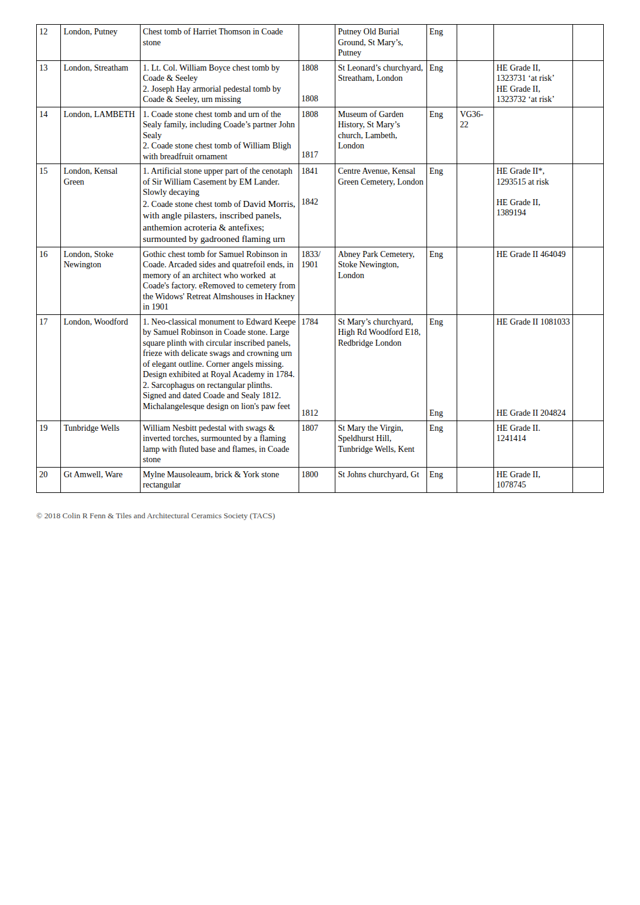| 12 | London, Putney | Chest tomb of Harriet Thomson in Coade stone | | Putney Old Burial Ground, St Mary’s, Putney | Eng | | | |
| 13 | London, Streatham | 1. Lt. Col. William Boyce chest tomb by Coade & Seeley 2. Joseph Hay armorial pedestal tomb by Coade & Seeley, urn missing | 1808 1808 | St Leonard’s churchyard, Streatham, London | Eng | | HE Grade II, 1323731 ‘at risk’ HE Grade II, 1323732 ‘at risk’ | |
| 14 | London, LAMBETH | 1. Coade stone chest tomb and urn of the Sealy family, including Coade’s partner John Sealy 2. Coade stone chest tomb of William Bligh with breadfruit ornament | 1808 1817 | Museum of Garden History, St Mary’s church, Lambeth, London | Eng | VG36-22 | | |
| 15 | London, Kensal Green | 1. Artificial stone upper part of the cenotaph of Sir William Casement by EM Lander. Slowly decaying 2. Coade stone chest tomb of David Morris, with angle pilasters, inscribed panels, anthemion acroteria & antefixes; surmounted by gadrooned flaming urn | 1841 1842 | Centre Avenue, Kensal Green Cemetery, London | Eng | | HE Grade II*, 1293515 at risk HE Grade II, 1389194 | |
| 16 | London, Stoke Newington | Gothic chest tomb for Samuel Robinson in Coade. Arcaded sides and quatrefoil ends, in memory of an architect who worked at Coade's factory. eRemoved to cemetery from the Widows' Retreat Almshouses in Hackney in 1901 | 1833/ 1901 | Abney Park Cemetery, Stoke Newington, London | Eng | | HE Grade II 464049 | |
| 17 | London, Woodford | 1. Neo-classical monument to Edward Keepe by Samuel Robinson in Coade stone. Large square plinth with circular inscribed panels, frieze with delicate swags and crowning urn of elegant outline. Corner angels missing. Design exhibited at Royal Academy in 1784. 2. Sarcophagus on rectangular plinths. Signed and dated Coade and Sealy 1812. Michalangelesque design on lion's paw feet | 1784 1812 | St Mary’s churchyard, High Rd Woodford E18, Redbridge London | Eng Eng | | HE Grade II 1081033 HE Grade II 204824 | |
| 19 | Tunbridge Wells | William Nesbitt pedestal with swags & inverted torches, surmounted by a flaming lamp with fluted base and flames, in Coade stone | 1807 | St Mary the Virgin, Speldhurst Hill, Tunbridge Wells, Kent | Eng | | HE Grade II. 1241414 | |
| 20 | Gt Amwell, Ware | Mylne Mausoleaum, brick & York stone rectangular | 1800 | St Johns churchyard, Gt | Eng | | HE Grade II, 1078745 | |
© 2018 Colin R Fenn & Tiles and Architectural Ceramics Society (TACS)